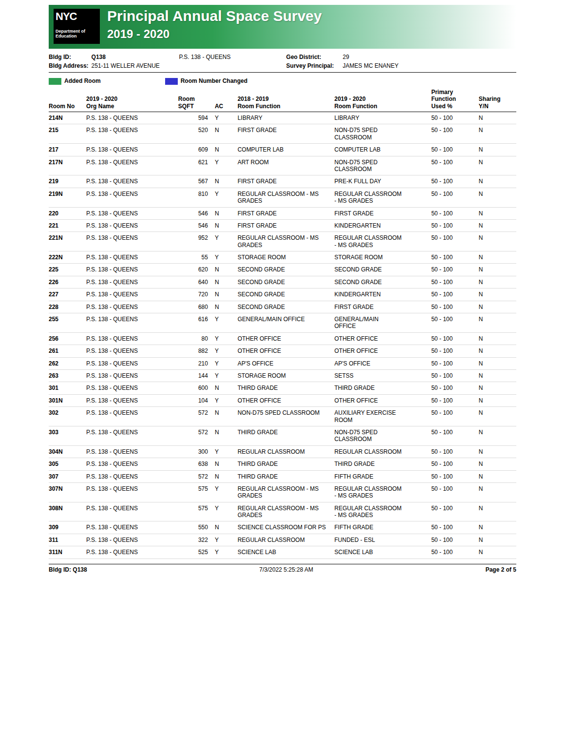NYCDepartment of
Education
Principal Annual Space Survey
2019 - 2020
| Bldg ID: | Q138 | P.S. 138 - QUEENS | Geo District: | 29 |
| Bldg Address: | 251-11 WELLER AVENUE | Survey Principal: | JAMES MC ENANEY |
| | Added Room | | | Room Number Changed |
| Room No | 2019 - 2020 Org Name | Room SQFT | AC | 2018 - 2019 Room Function | 2019 - 2020 Room Function | Primary Function Used % | Sharing Y/N |
| --- | --- | --- | --- | --- | --- | --- | --- |
| 214N | P.S. 138 - QUEENS | 594 | Y | LIBRARY | LIBRARY | 50 - 100 | N |
| 215 | P.S. 138 - QUEENS | 520 | N | FIRST GRADE | NON-D75 SPED CLASSROOM | 50 - 100 | N |
| 217 | P.S. 138 - QUEENS | 609 | N | COMPUTER LAB | COMPUTER LAB | 50 - 100 | N |
| 217N | P.S. 138 - QUEENS | 621 | Y | ART ROOM | NON-D75 SPED CLASSROOM | 50 - 100 | N |
| 219 | P.S. 138 - QUEENS | 567 | N | FIRST GRADE | PRE-K FULL DAY | 50 - 100 | N |
| 219N | P.S. 138 - QUEENS | 810 | Y | REGULAR CLASSROOM - MS GRADES | REGULAR CLASSROOM - MS GRADES | 50 - 100 | N |
| 220 | P.S. 138 - QUEENS | 546 | N | FIRST GRADE | FIRST GRADE | 50 - 100 | N |
| 221 | P.S. 138 - QUEENS | 546 | N | FIRST GRADE | KINDERGARTEN | 50 - 100 | N |
| 221N | P.S. 138 - QUEENS | 952 | Y | REGULAR CLASSROOM - MS GRADES | REGULAR CLASSROOM - MS GRADES | 50 - 100 | N |
| 222N | P.S. 138 - QUEENS | 55 | Y | STORAGE ROOM | STORAGE ROOM | 50 - 100 | N |
| 225 | P.S. 138 - QUEENS | 620 | N | SECOND GRADE | SECOND GRADE | 50 - 100 | N |
| 226 | P.S. 138 - QUEENS | 640 | N | SECOND GRADE | SECOND GRADE | 50 - 100 | N |
| 227 | P.S. 138 - QUEENS | 720 | N | SECOND GRADE | KINDERGARTEN | 50 - 100 | N |
| 228 | P.S. 138 - QUEENS | 680 | N | SECOND GRADE | FIRST GRADE | 50 - 100 | N |
| 255 | P.S. 138 - QUEENS | 616 | Y | GENERAL/MAIN OFFICE | GENERAL/MAIN OFFICE | 50 - 100 | N |
| 256 | P.S. 138 - QUEENS | 80 | Y | OTHER OFFICE | OTHER OFFICE | 50 - 100 | N |
| 261 | P.S. 138 - QUEENS | 882 | Y | OTHER OFFICE | OTHER OFFICE | 50 - 100 | N |
| 262 | P.S. 138 - QUEENS | 210 | Y | AP'S OFFICE | AP'S OFFICE | 50 - 100 | N |
| 263 | P.S. 138 - QUEENS | 144 | Y | STORAGE ROOM | SETSS | 50 - 100 | N |
| 301 | P.S. 138 - QUEENS | 600 | N | THIRD GRADE | THIRD GRADE | 50 - 100 | N |
| 301N | P.S. 138 - QUEENS | 104 | Y | OTHER OFFICE | OTHER OFFICE | 50 - 100 | N |
| 302 | P.S. 138 - QUEENS | 572 | N | NON-D75 SPED CLASSROOM | AUXILIARY EXERCISE ROOM | 50 - 100 | N |
| 303 | P.S. 138 - QUEENS | 572 | N | THIRD GRADE | NON-D75 SPED CLASSROOM | 50 - 100 | N |
| 304N | P.S. 138 - QUEENS | 300 | Y | REGULAR CLASSROOM | REGULAR CLASSROOM | 50 - 100 | N |
| 305 | P.S. 138 - QUEENS | 638 | N | THIRD GRADE | THIRD GRADE | 50 - 100 | N |
| 307 | P.S. 138 - QUEENS | 572 | N | THIRD GRADE | FIFTH GRADE | 50 - 100 | N |
| 307N | P.S. 138 - QUEENS | 575 | Y | REGULAR CLASSROOM - MS GRADES | REGULAR CLASSROOM - MS GRADES | 50 - 100 | N |
| 308N | P.S. 138 - QUEENS | 575 | Y | REGULAR CLASSROOM - MS GRADES | REGULAR CLASSROOM - MS GRADES | 50 - 100 | N |
| 309 | P.S. 138 - QUEENS | 550 | N | SCIENCE CLASSROOM FOR PS | FIFTH GRADE | 50 - 100 | N |
| 311 | P.S. 138 - QUEENS | 322 | Y | REGULAR CLASSROOM | FUNDED - ESL | 50 - 100 | N |
| 311N | P.S. 138 - QUEENS | 525 | Y | SCIENCE LAB | SCIENCE LAB | 50 - 100 | N |
Bldg ID: Q138
7/3/2022 5:25:28 AM
Page 2 of 5